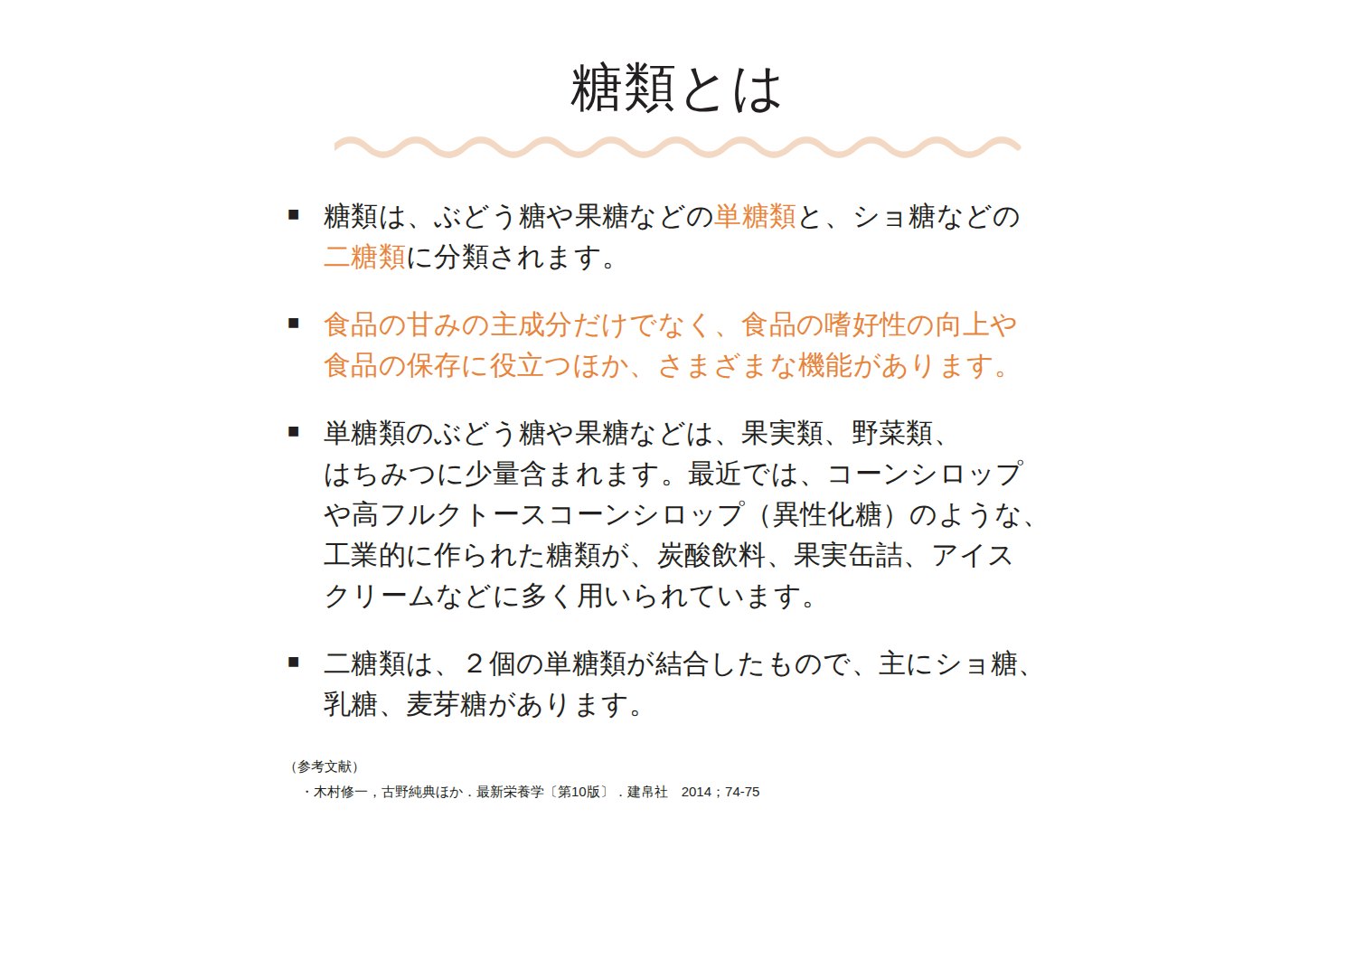糖類とは
糖類は、ぶどう糖や果糖などの単糖類と、ショ糖などの
二糖類に分類されます。
食品の甘みの主成分だけでなく、食品の嗜好性の向上や
食品の保存に役立つほか、さまざまな機能があります。
単糖類のぶどう糖や果糖などは、果実類、野菜類、
はちみつに少量含まれます。最近では、コーンシロップ
や高フルクトースコーンシロップ（異性化糖）のような、
工業的に作られた糖類が、炭酸飲料、果実缶詰、アイス
クリームなどに多く用いられています。
二糖類は、２個の単糖類が結合したもので、主にショ糖、
乳糖、麦芽糖があります。
（参考文献）
・木村修一，古野純典ほか．最新栄養学〔第10版〕．建帛社　2014；74-75